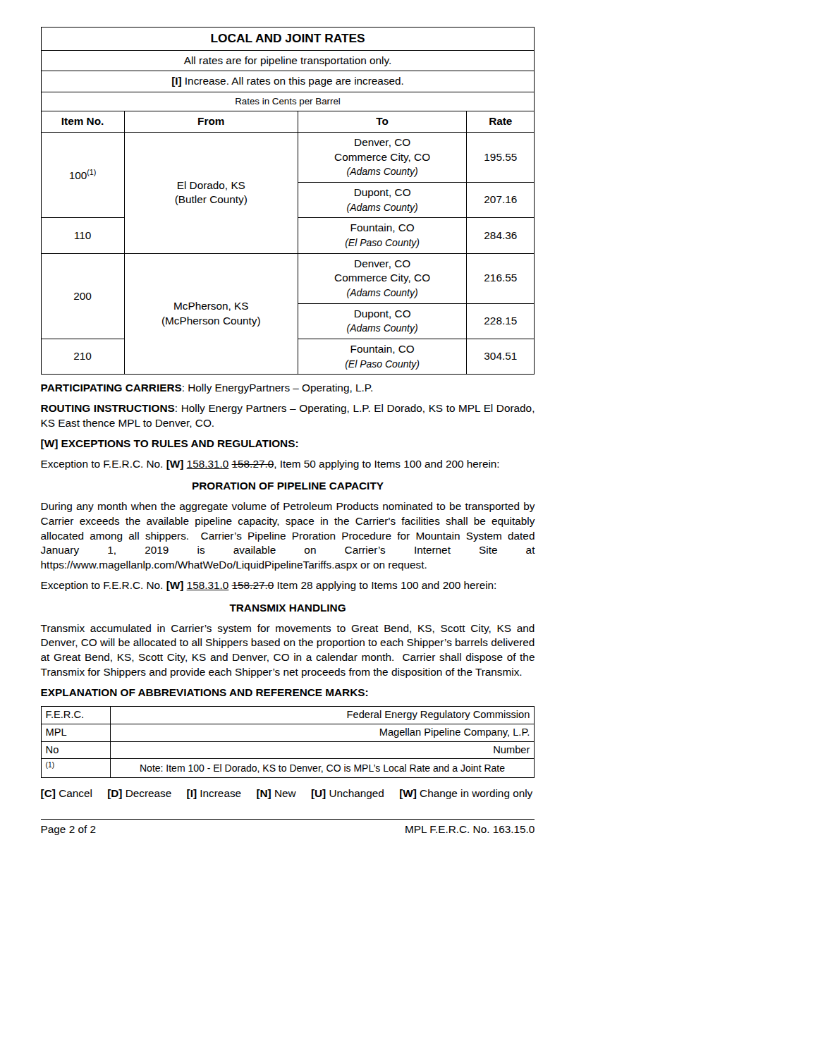| LOCAL AND JOINT RATES |
| All rates are for pipeline transportation only. |
| [I] Increase. All rates on this page are increased. |
| Rates in Cents per Barrel |
| Item No. | From | To | Rate |
| 100 (1) | El Dorado, KS (Butler County) | Denver, CO Commerce City, CO (Adams County) | 195.55 |
| Dupont, CO (Adams County) | 207.16 |
| 110 | Fountain, CO (El Paso County) | 284.36 |
| 200 | McPherson, KS (McPherson County) | Denver, CO Commerce City, CO (Adams County) | 216.55 |
| Dupont, CO (Adams County) | 228.15 |
| 210 | Fountain, CO (El Paso County) | 304.51 |
PARTICIPATING CARRIERS: Holly EnergyPartners – Operating, L.P.
ROUTING INSTRUCTIONS: Holly Energy Partners – Operating, L.P. El Dorado, KS to MPL El Dorado, KS East thence MPL to Denver, CO.
[W] EXCEPTIONS TO RULES AND REGULATIONS:
Exception to F.E.R.C. No. [W] 158.31.0 158.27.0, Item 50 applying to Items 100 and 200 herein:
PRORATION OF PIPELINE CAPACITY
During any month when the aggregate volume of Petroleum Products nominated to be transported by Carrier exceeds the available pipeline capacity, space in the Carrier's facilities shall be equitably allocated among all shippers. Carrier’s Pipeline Proration Procedure for Mountain System dated January 1, 2019 is available on Carrier’s Internet Site at https://www.magellanlp.com/WhatWeDo/LiquidPipelineTariffs.aspx or on request.
Exception to F.E.R.C. No. [W] 158.31.0 158.27.0 Item 28 applying to Items 100 and 200 herein:
TRANSMIX HANDLING
Transmix accumulated in Carrier’s system for movements to Great Bend, KS, Scott City, KS and Denver, CO will be allocated to all Shippers based on the proportion to each Shipper’s barrels delivered at Great Bend, KS, Scott City, KS and Denver, CO in a calendar month. Carrier shall dispose of the Transmix for Shippers and provide each Shipper’s net proceeds from the disposition of the Transmix.
EXPLANATION OF ABBREVIATIONS AND REFERENCE MARKS:
| F.E.R.C. | Federal Energy Regulatory Commission |
| MPL | Magellan Pipeline Company, L.P. |
| No | Number |
| (1) | Note: Item 100 - El Dorado, KS to Denver, CO is MPL’s Local Rate and a Joint Rate |
[C] Cancel [D] Decrease [I] Increase [N] New [U] Unchanged [W] Change in wording only
Page 2 of 2 MPL F.E.R.C. No. 163.15.0